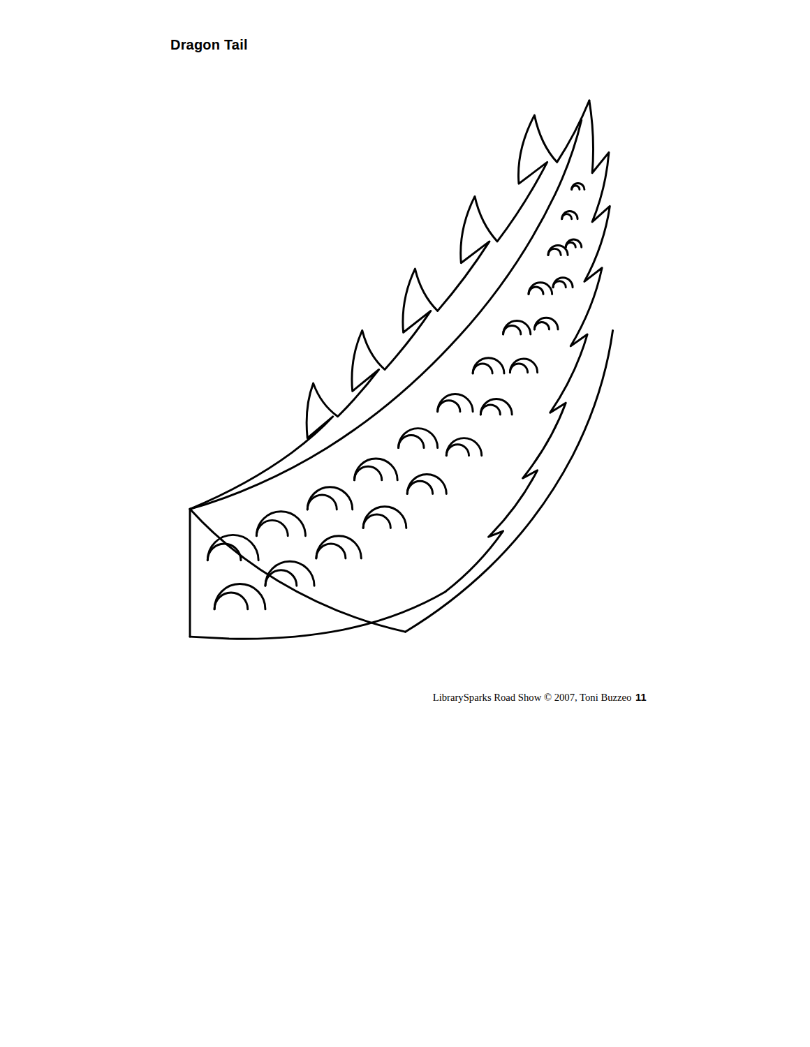Dragon Tail
LibrarySparks Road Show © 2007, Toni Buzzeo11